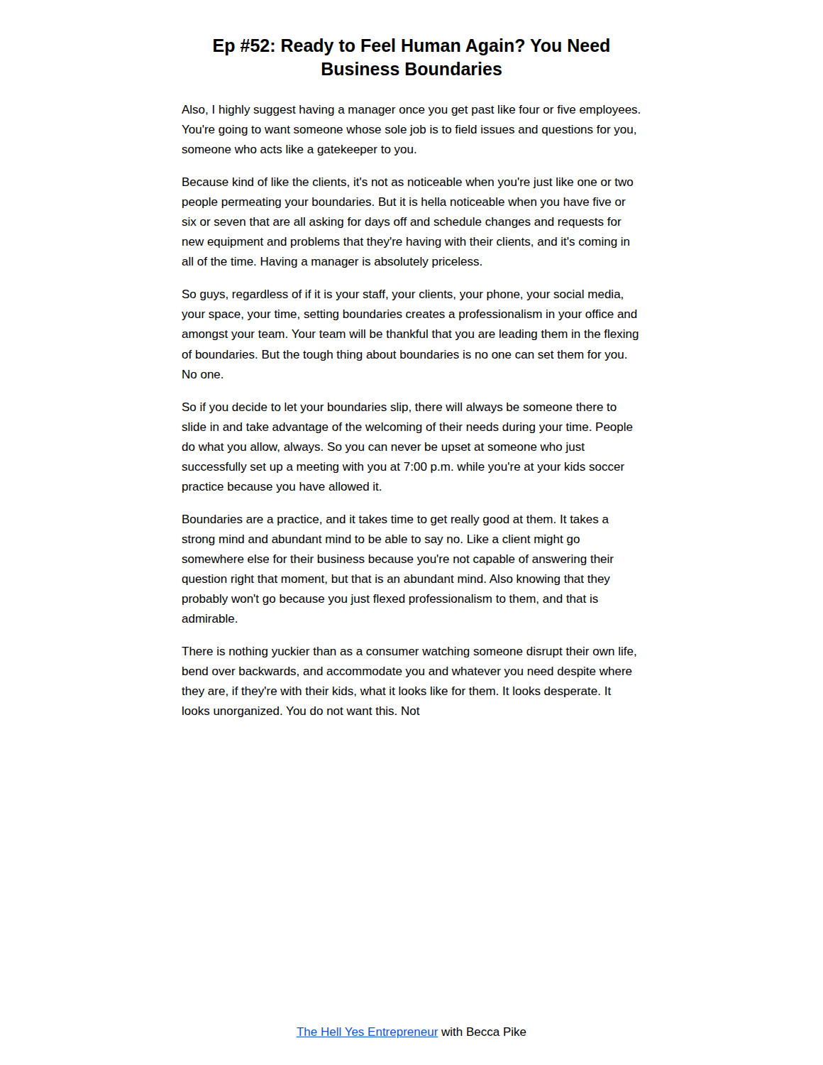Ep #52: Ready to Feel Human Again? You Need Business Boundaries
Also, I highly suggest having a manager once you get past like four or five employees. You're going to want someone whose sole job is to field issues and questions for you, someone who acts like a gatekeeper to you.
Because kind of like the clients, it's not as noticeable when you're just like one or two people permeating your boundaries. But it is hella noticeable when you have five or six or seven that are all asking for days off and schedule changes and requests for new equipment and problems that they're having with their clients, and it's coming in all of the time. Having a manager is absolutely priceless.
So guys, regardless of if it is your staff, your clients, your phone, your social media, your space, your time, setting boundaries creates a professionalism in your office and amongst your team. Your team will be thankful that you are leading them in the flexing of boundaries. But the tough thing about boundaries is no one can set them for you. No one.
So if you decide to let your boundaries slip, there will always be someone there to slide in and take advantage of the welcoming of their needs during your time. People do what you allow, always. So you can never be upset at someone who just successfully set up a meeting with you at 7:00 p.m. while you're at your kids soccer practice because you have allowed it.
Boundaries are a practice, and it takes time to get really good at them. It takes a strong mind and abundant mind to be able to say no. Like a client might go somewhere else for their business because you're not capable of answering their question right that moment, but that is an abundant mind. Also knowing that they probably won't go because you just flexed professionalism to them, and that is admirable.
There is nothing yuckier than as a consumer watching someone disrupt their own life, bend over backwards, and accommodate you and whatever you need despite where they are, if they're with their kids, what it looks like for them. It looks desperate. It looks unorganized. You do not want this. Not
The Hell Yes Entrepreneur with Becca Pike